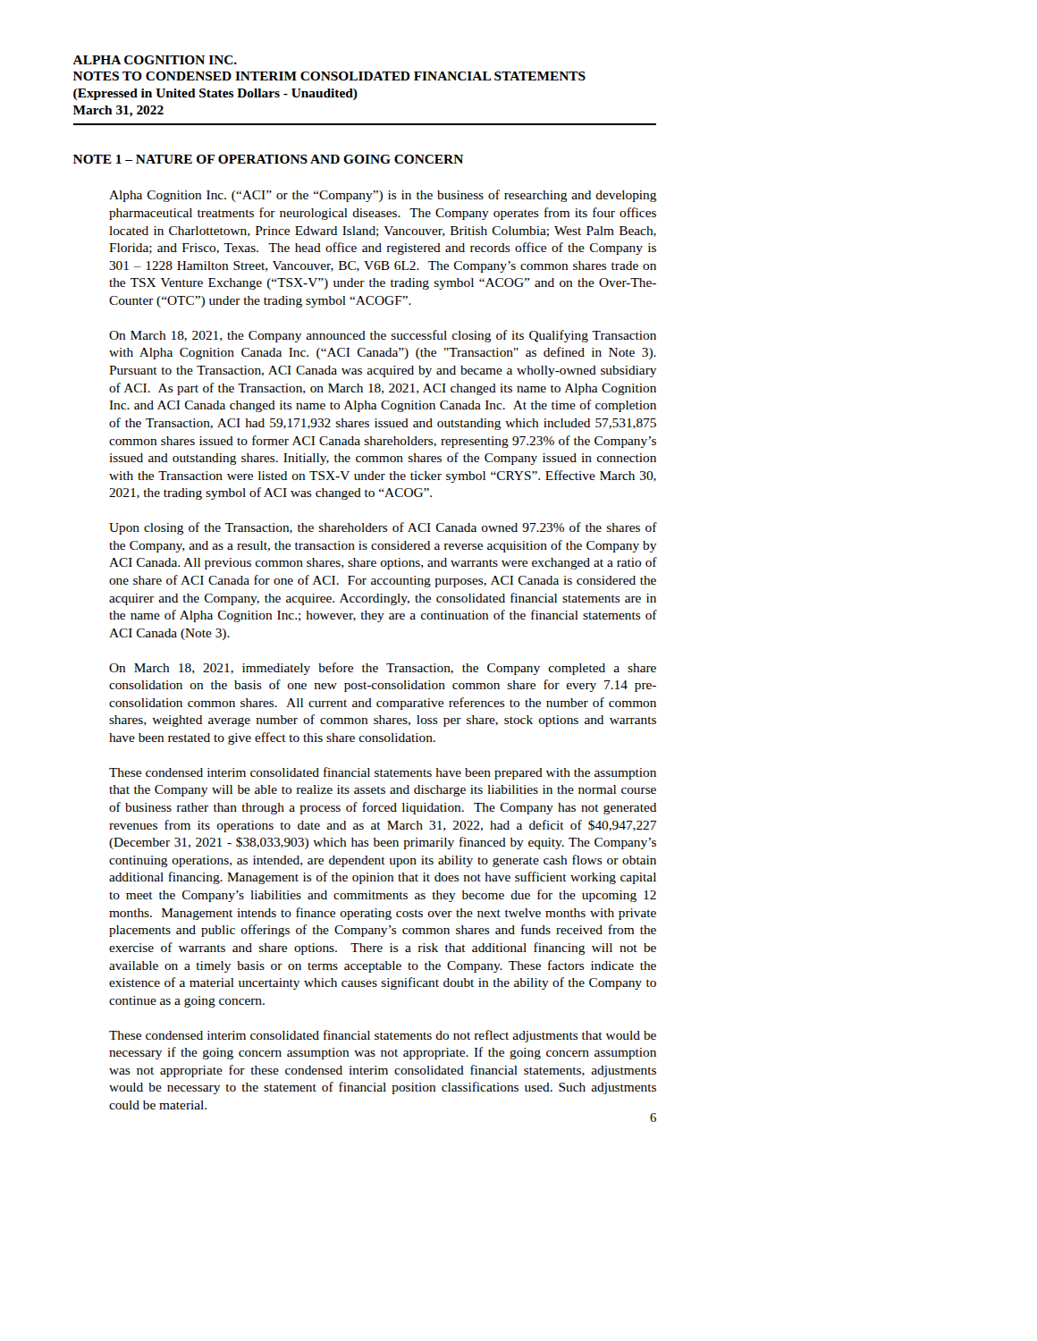ALPHA COGNITION INC.
NOTES TO CONDENSED INTERIM CONSOLIDATED FINANCIAL STATEMENTS
(Expressed in United States Dollars - Unaudited)
March 31, 2022
NOTE 1 – NATURE OF OPERATIONS AND GOING CONCERN
Alpha Cognition Inc. (“ACI” or the “Company”) is in the business of researching and developing pharmaceutical treatments for neurological diseases. The Company operates from its four offices located in Charlottetown, Prince Edward Island; Vancouver, British Columbia; West Palm Beach, Florida; and Frisco, Texas. The head office and registered and records office of the Company is 301 – 1228 Hamilton Street, Vancouver, BC, V6B 6L2. The Company’s common shares trade on the TSX Venture Exchange (“TSX-V”) under the trading symbol “ACOG” and on the Over-The-Counter (“OTC”) under the trading symbol “ACOGF”.
On March 18, 2021, the Company announced the successful closing of its Qualifying Transaction with Alpha Cognition Canada Inc. (“ACI Canada”) (the "Transaction" as defined in Note 3). Pursuant to the Transaction, ACI Canada was acquired by and became a wholly-owned subsidiary of ACI. As part of the Transaction, on March 18, 2021, ACI changed its name to Alpha Cognition Inc. and ACI Canada changed its name to Alpha Cognition Canada Inc. At the time of completion of the Transaction, ACI had 59,171,932 shares issued and outstanding which included 57,531,875 common shares issued to former ACI Canada shareholders, representing 97.23% of the Company’s issued and outstanding shares. Initially, the common shares of the Company issued in connection with the Transaction were listed on TSX-V under the ticker symbol “CRYS”. Effective March 30, 2021, the trading symbol of ACI was changed to “ACOG”.
Upon closing of the Transaction, the shareholders of ACI Canada owned 97.23% of the shares of the Company, and as a result, the transaction is considered a reverse acquisition of the Company by ACI Canada. All previous common shares, share options, and warrants were exchanged at a ratio of one share of ACI Canada for one of ACI. For accounting purposes, ACI Canada is considered the acquirer and the Company, the acquiree. Accordingly, the consolidated financial statements are in the name of Alpha Cognition Inc.; however, they are a continuation of the financial statements of ACI Canada (Note 3).
On March 18, 2021, immediately before the Transaction, the Company completed a share consolidation on the basis of one new post-consolidation common share for every 7.14 pre-consolidation common shares. All current and comparative references to the number of common shares, weighted average number of common shares, loss per share, stock options and warrants have been restated to give effect to this share consolidation.
These condensed interim consolidated financial statements have been prepared with the assumption that the Company will be able to realize its assets and discharge its liabilities in the normal course of business rather than through a process of forced liquidation. The Company has not generated revenues from its operations to date and as at March 31, 2022, had a deficit of $40,947,227 (December 31, 2021 - $38,033,903) which has been primarily financed by equity. The Company’s continuing operations, as intended, are dependent upon its ability to generate cash flows or obtain additional financing. Management is of the opinion that it does not have sufficient working capital to meet the Company’s liabilities and commitments as they become due for the upcoming 12 months. Management intends to finance operating costs over the next twelve months with private placements and public offerings of the Company’s common shares and funds received from the exercise of warrants and share options. There is a risk that additional financing will not be available on a timely basis or on terms acceptable to the Company. These factors indicate the existence of a material uncertainty which causes significant doubt in the ability of the Company to continue as a going concern.
These condensed interim consolidated financial statements do not reflect adjustments that would be necessary if the going concern assumption was not appropriate. If the going concern assumption was not appropriate for these condensed interim consolidated financial statements, adjustments would be necessary to the statement of financial position classifications used. Such adjustments could be material.
6